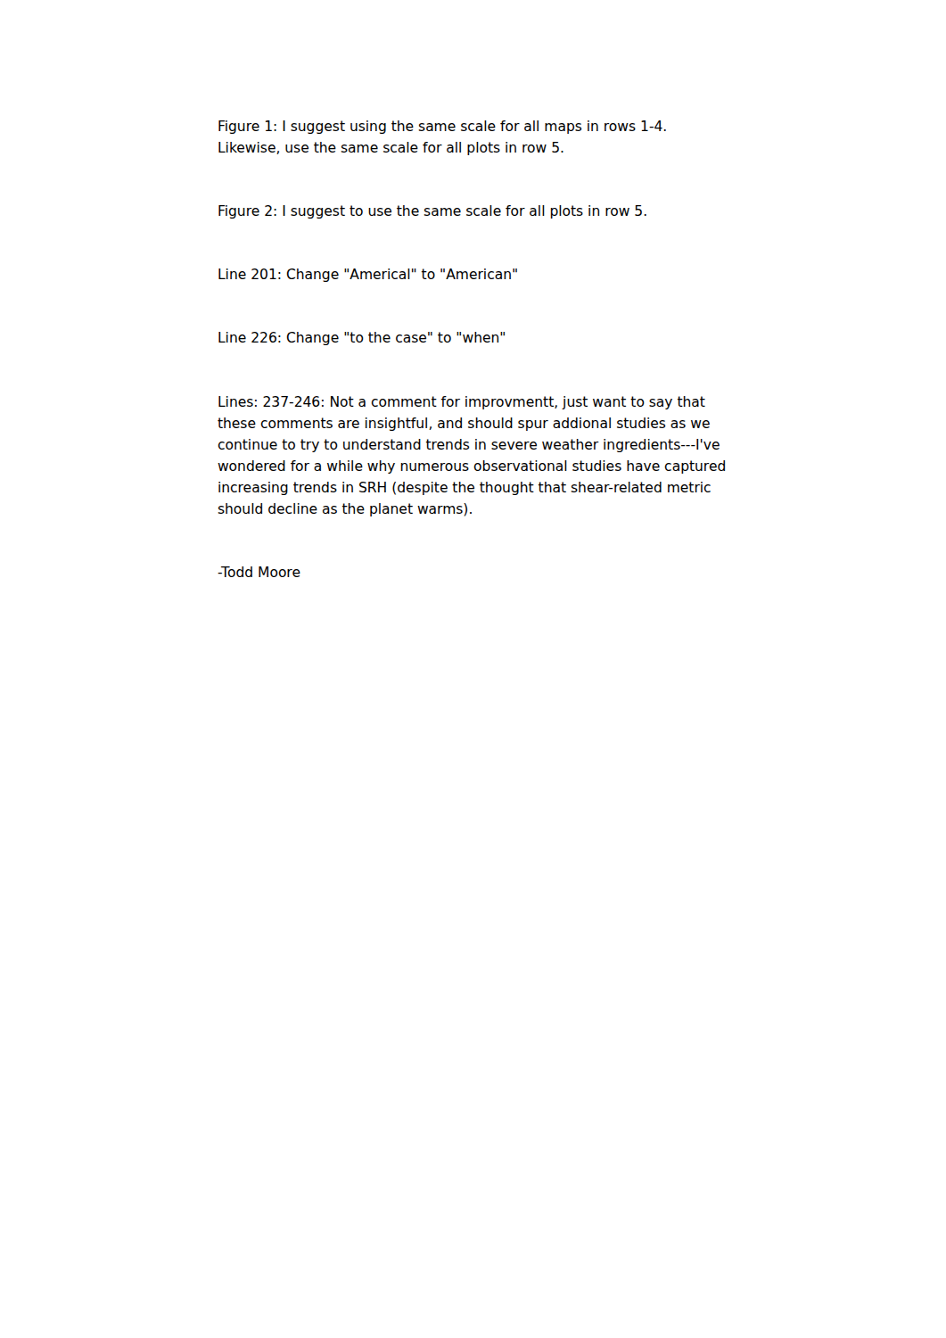Figure 1: I suggest using the same scale for all maps in rows 1-4. Likewise, use the same scale for all plots in row 5.
Figure 2: I suggest to use the same scale for all plots in row 5.
Line 201: Change "Americal" to "American"
Line 226: Change "to the case" to "when"
Lines: 237-246: Not a comment for improvmentt, just want to say that these comments are insightful, and should spur addional studies as we continue to try to understand trends in severe weather ingredients---I've wondered for a while why numerous observational studies have captured increasing trends in SRH (despite the thought that shear-related metric should decline as the planet warms).
-Todd Moore